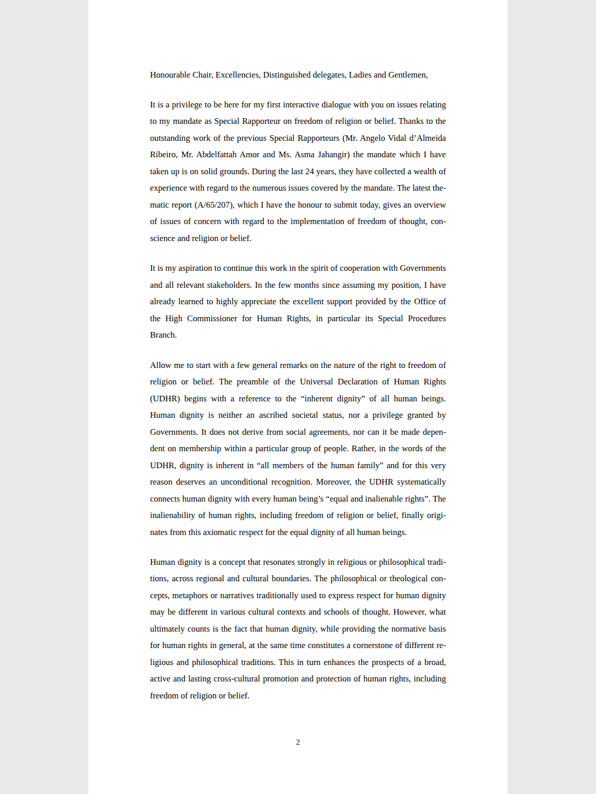Honourable Chair, Excellencies, Distinguished delegates, Ladies and Gentlemen,
It is a privilege to be here for my first interactive dialogue with you on issues relating to my mandate as Special Rapporteur on freedom of religion or belief. Thanks to the outstanding work of the previous Special Rapporteurs (Mr. Angelo Vidal d’Almeida Ribeiro, Mr. Abdelfattah Amor and Ms. Asma Jahangir) the mandate which I have taken up is on solid grounds. During the last 24 years, they have collected a wealth of experience with regard to the numerous issues covered by the mandate. The latest thematic report (A/65/207), which I have the honour to submit today, gives an overview of issues of concern with regard to the implementation of freedom of thought, conscience and religion or belief.
It is my aspiration to continue this work in the spirit of cooperation with Governments and all relevant stakeholders. In the few months since assuming my position, I have already learned to highly appreciate the excellent support provided by the Office of the High Commissioner for Human Rights, in particular its Special Procedures Branch.
Allow me to start with a few general remarks on the nature of the right to freedom of religion or belief. The preamble of the Universal Declaration of Human Rights (UDHR) begins with a reference to the “inherent dignity” of all human beings. Human dignity is neither an ascribed societal status, nor a privilege granted by Governments. It does not derive from social agreements, nor can it be made dependent on membership within a particular group of people. Rather, in the words of the UDHR, dignity is inherent in “all members of the human family” and for this very reason deserves an unconditional recognition. Moreover, the UDHR systematically connects human dignity with every human being’s “equal and inalienable rights”. The inalienability of human rights, including freedom of religion or belief, finally originates from this axiomatic respect for the equal dignity of all human beings.
Human dignity is a concept that resonates strongly in religious or philosophical traditions, across regional and cultural boundaries. The philosophical or theological concepts, metaphors or narratives traditionally used to express respect for human dignity may be different in various cultural contexts and schools of thought. However, what ultimately counts is the fact that human dignity, while providing the normative basis for human rights in general, at the same time constitutes a cornerstone of different religious and philosophical traditions. This in turn enhances the prospects of a broad, active and lasting cross-cultural promotion and protection of human rights, including freedom of religion or belief.
2